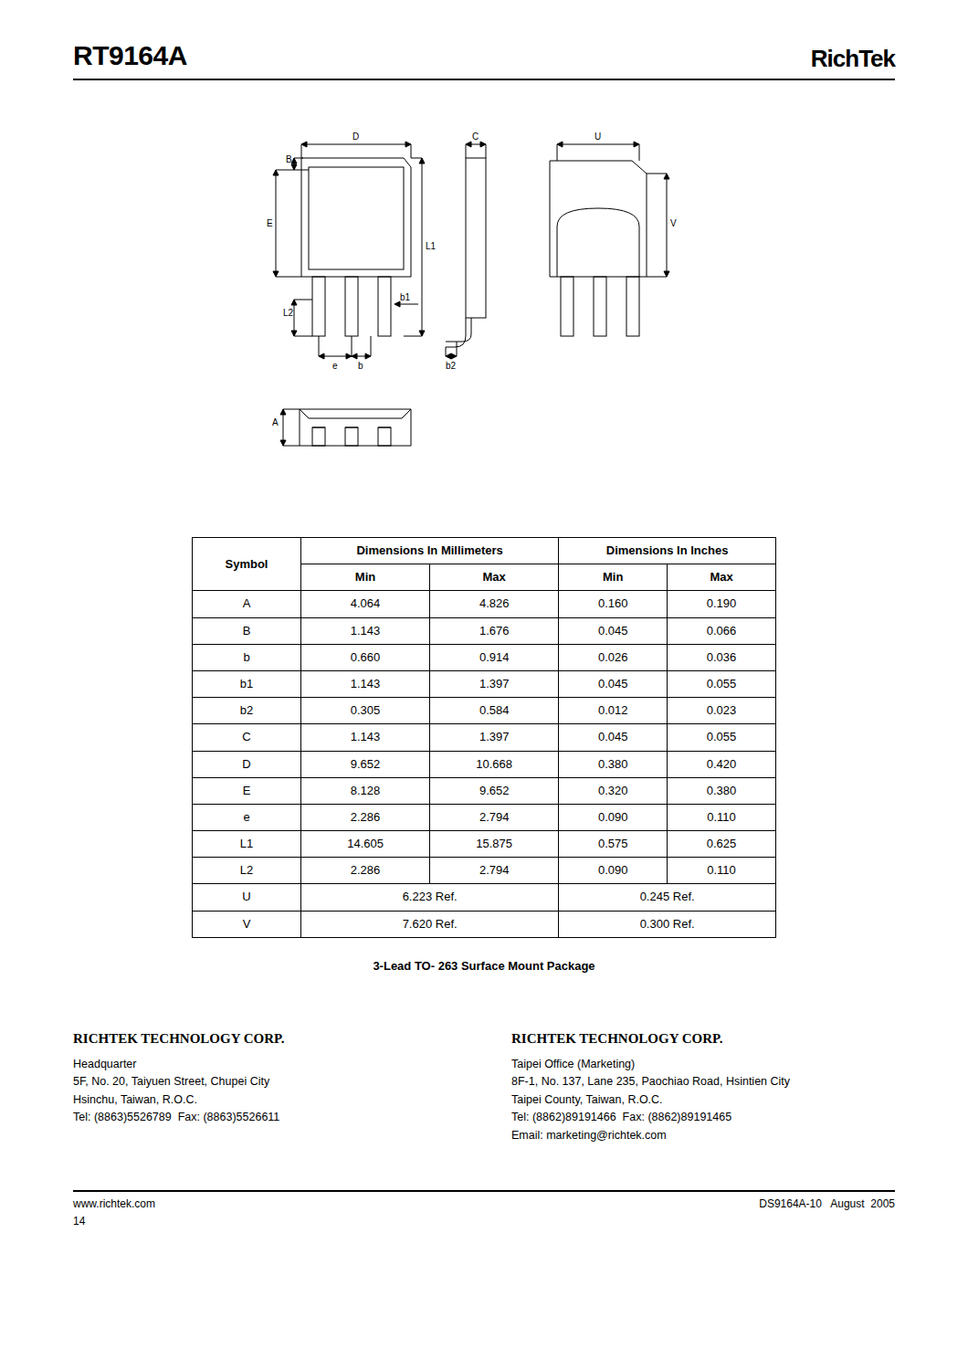RT9164A
RichTek
D B E L1 L2 b1 e b C b2 U V A
| Symbol | Dimensions In Millimeters | Dimensions In Inches |
| --- | --- | --- |
| Min | Max | Min | Max |
| A | 4.064 | 4.826 | 0.160 | 0.190 |
| B | 1.143 | 1.676 | 0.045 | 0.066 |
| b | 0.660 | 0.914 | 0.026 | 0.036 |
| b1 | 1.143 | 1.397 | 0.045 | 0.055 |
| b2 | 0.305 | 0.584 | 0.012 | 0.023 |
| C | 1.143 | 1.397 | 0.045 | 0.055 |
| D | 9.652 | 10.668 | 0.380 | 0.420 |
| E | 8.128 | 9.652 | 0.320 | 0.380 |
| e | 2.286 | 2.794 | 0.090 | 0.110 |
| L1 | 14.605 | 15.875 | 0.575 | 0.625 |
| L2 | 2.286 | 2.794 | 0.090 | 0.110 |
| U | 6.223 Ref. | 0.245 Ref. |
| V | 7.620 Ref. | 0.300 Ref. |
3-Lead TO- 263 Surface Mount Package
RICHTEK TECHNOLOGY CORP.
Headquarter
5F, No. 20, Taiyuen Street, Chupei City
Hsinchu, Taiwan, R.O.C.
Tel: (8863)5526789 Fax: (8863)5526611
RICHTEK TECHNOLOGY CORP.
Taipei Office (Marketing)
8F-1, No. 137, Lane 235, Paochiao Road, Hsintien City
Taipei County, Taiwan, R.O.C.
Tel: (8862)89191466 Fax: (8862)89191465
Email: marketing@richtek.com
www.richtek.com
14
DS9164A-10 August 2005